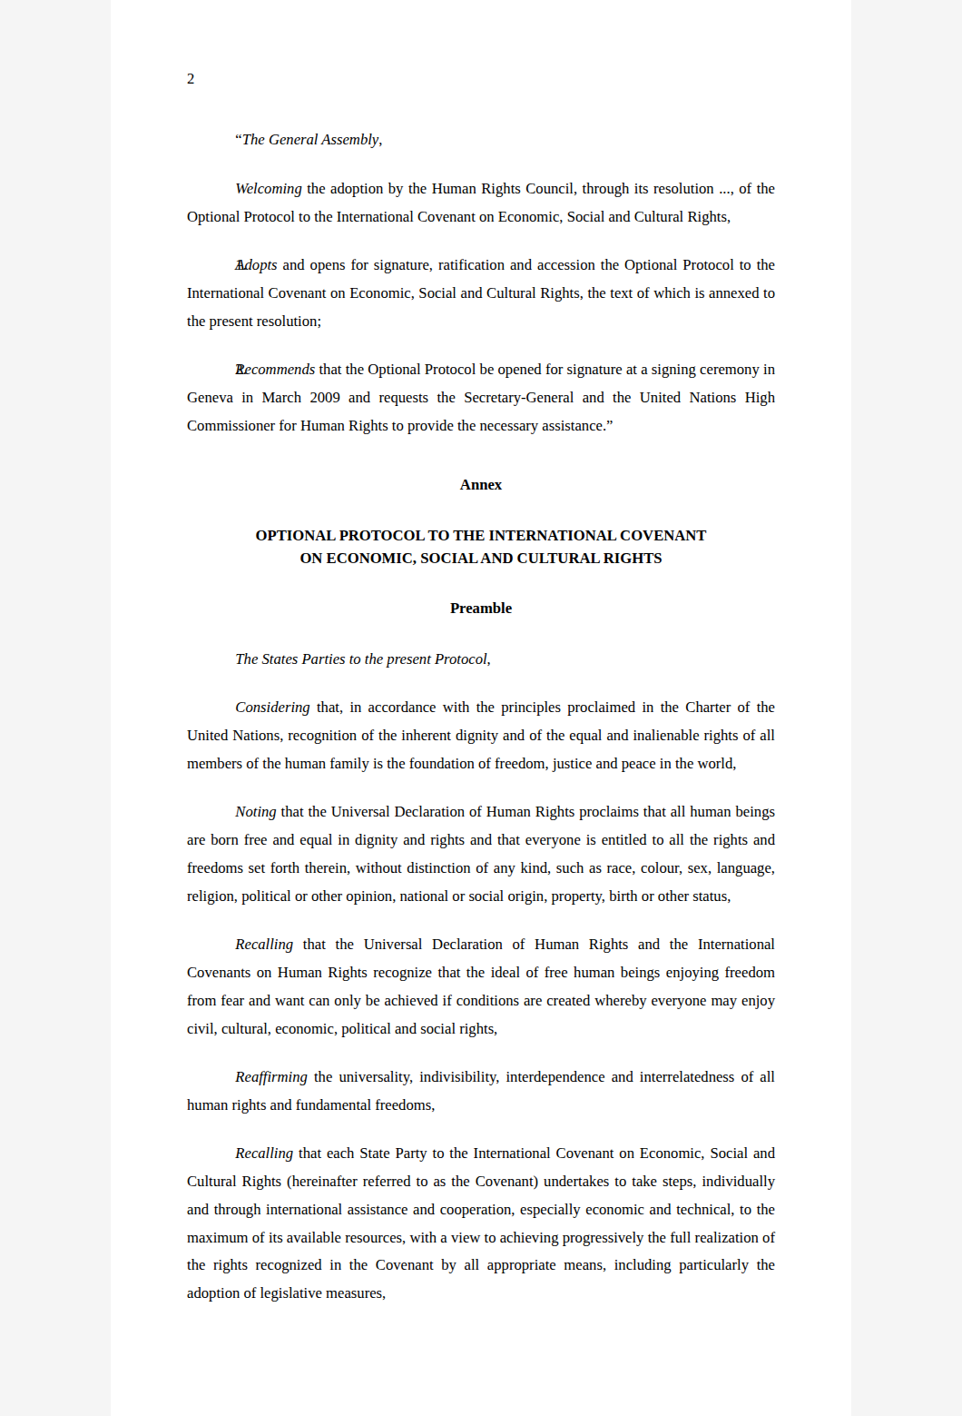2
“The General Assembly,
Welcoming the adoption by the Human Rights Council, through its resolution ..., of the Optional Protocol to the International Covenant on Economic, Social and Cultural Rights,
1. Adopts and opens for signature, ratification and accession the Optional Protocol to the International Covenant on Economic, Social and Cultural Rights, the text of which is annexed to the present resolution;
2. Recommends that the Optional Protocol be opened for signature at a signing ceremony in Geneva in March 2009 and requests the Secretary-General and the United Nations High Commissioner for Human Rights to provide the necessary assistance.”
Annex
OPTIONAL PROTOCOL TO THE INTERNATIONAL COVENANT
ON ECONOMIC, SOCIAL AND CULTURAL RIGHTS
Preamble
The States Parties to the present Protocol,
Considering that, in accordance with the principles proclaimed in the Charter of the United Nations, recognition of the inherent dignity and of the equal and inalienable rights of all members of the human family is the foundation of freedom, justice and peace in the world,
Noting that the Universal Declaration of Human Rights proclaims that all human beings are born free and equal in dignity and rights and that everyone is entitled to all the rights and freedoms set forth therein, without distinction of any kind, such as race, colour, sex, language, religion, political or other opinion, national or social origin, property, birth or other status,
Recalling that the Universal Declaration of Human Rights and the International Covenants on Human Rights recognize that the ideal of free human beings enjoying freedom from fear and want can only be achieved if conditions are created whereby everyone may enjoy civil, cultural, economic, political and social rights,
Reaffirming the universality, indivisibility, interdependence and interrelatedness of all human rights and fundamental freedoms,
Recalling that each State Party to the International Covenant on Economic, Social and Cultural Rights (hereinafter referred to as the Covenant) undertakes to take steps, individually and through international assistance and cooperation, especially economic and technical, to the maximum of its available resources, with a view to achieving progressively the full realization of the rights recognized in the Covenant by all appropriate means, including particularly the adoption of legislative measures,